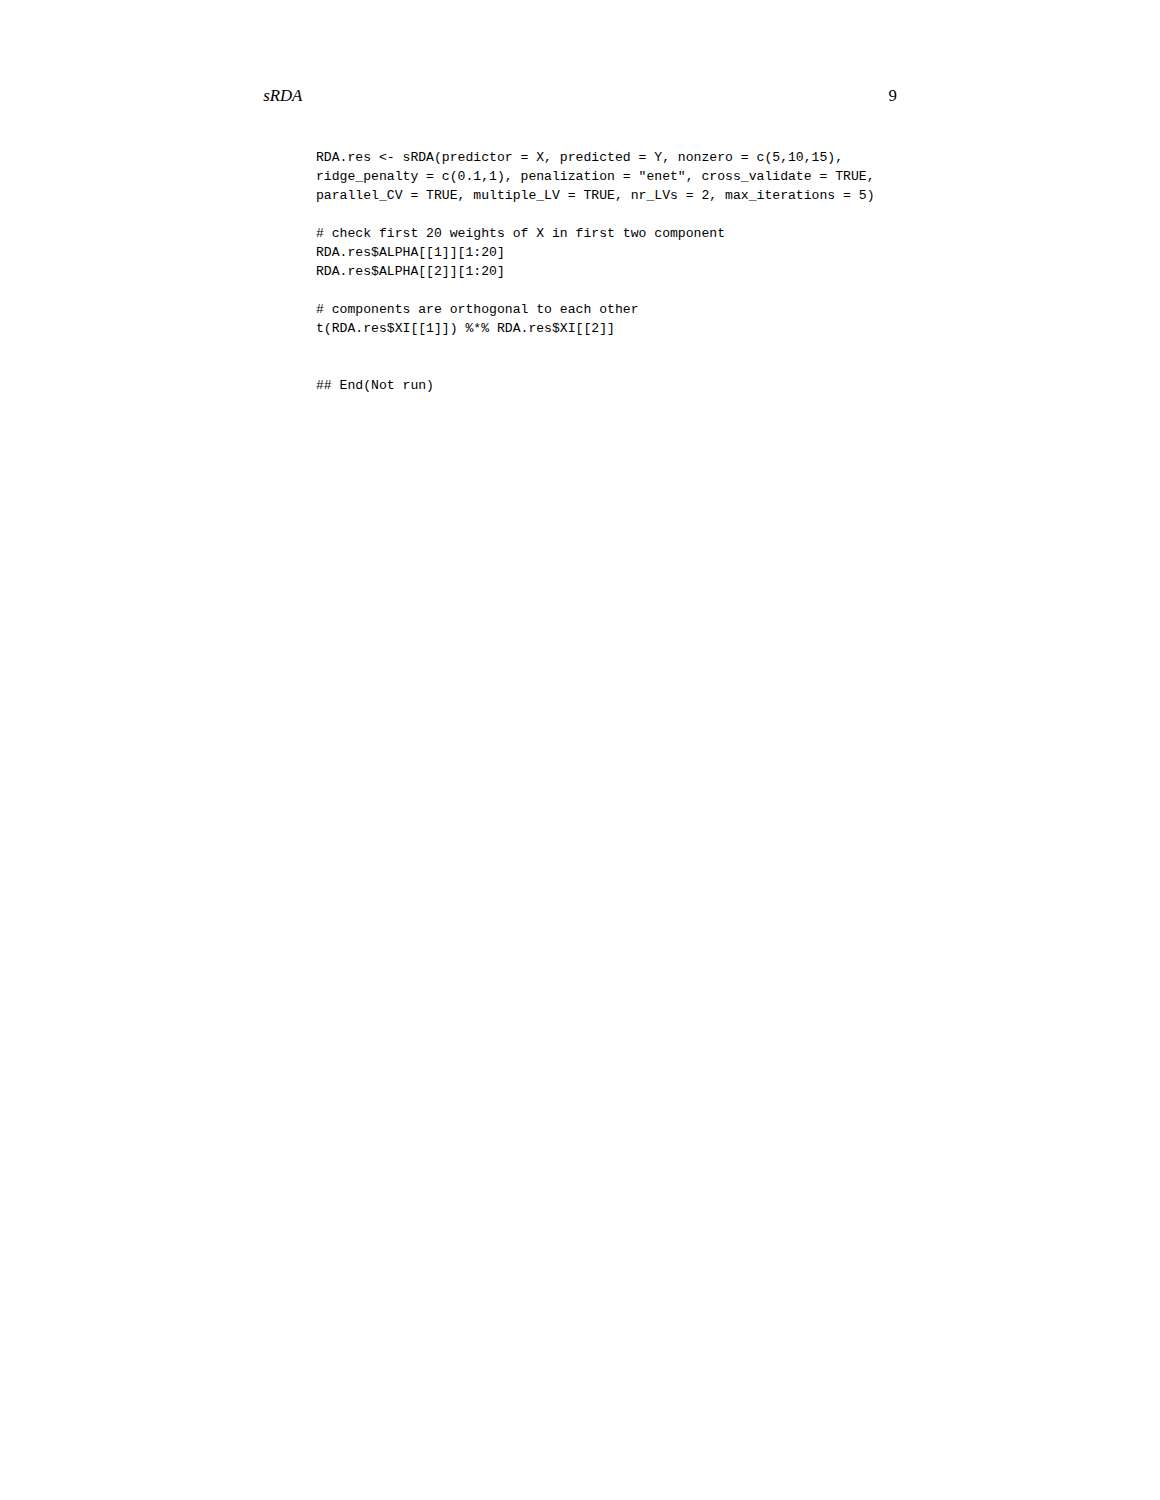sRDA 9
RDA.res <- sRDA(predictor = X, predicted = Y, nonzero = c(5,10,15),
ridge_penalty = c(0.1,1), penalization = "enet", cross_validate = TRUE,
parallel_CV = TRUE, multiple_LV = TRUE, nr_LVs = 2, max_iterations = 5)

# check first 20 weights of X in first two component
RDA.res$ALPHA[[1]][1:20]
RDA.res$ALPHA[[2]][1:20]

# components are orthogonal to each other
t(RDA.res$XI[[1]]) %*% RDA.res$XI[[2]]


## End(Not run)